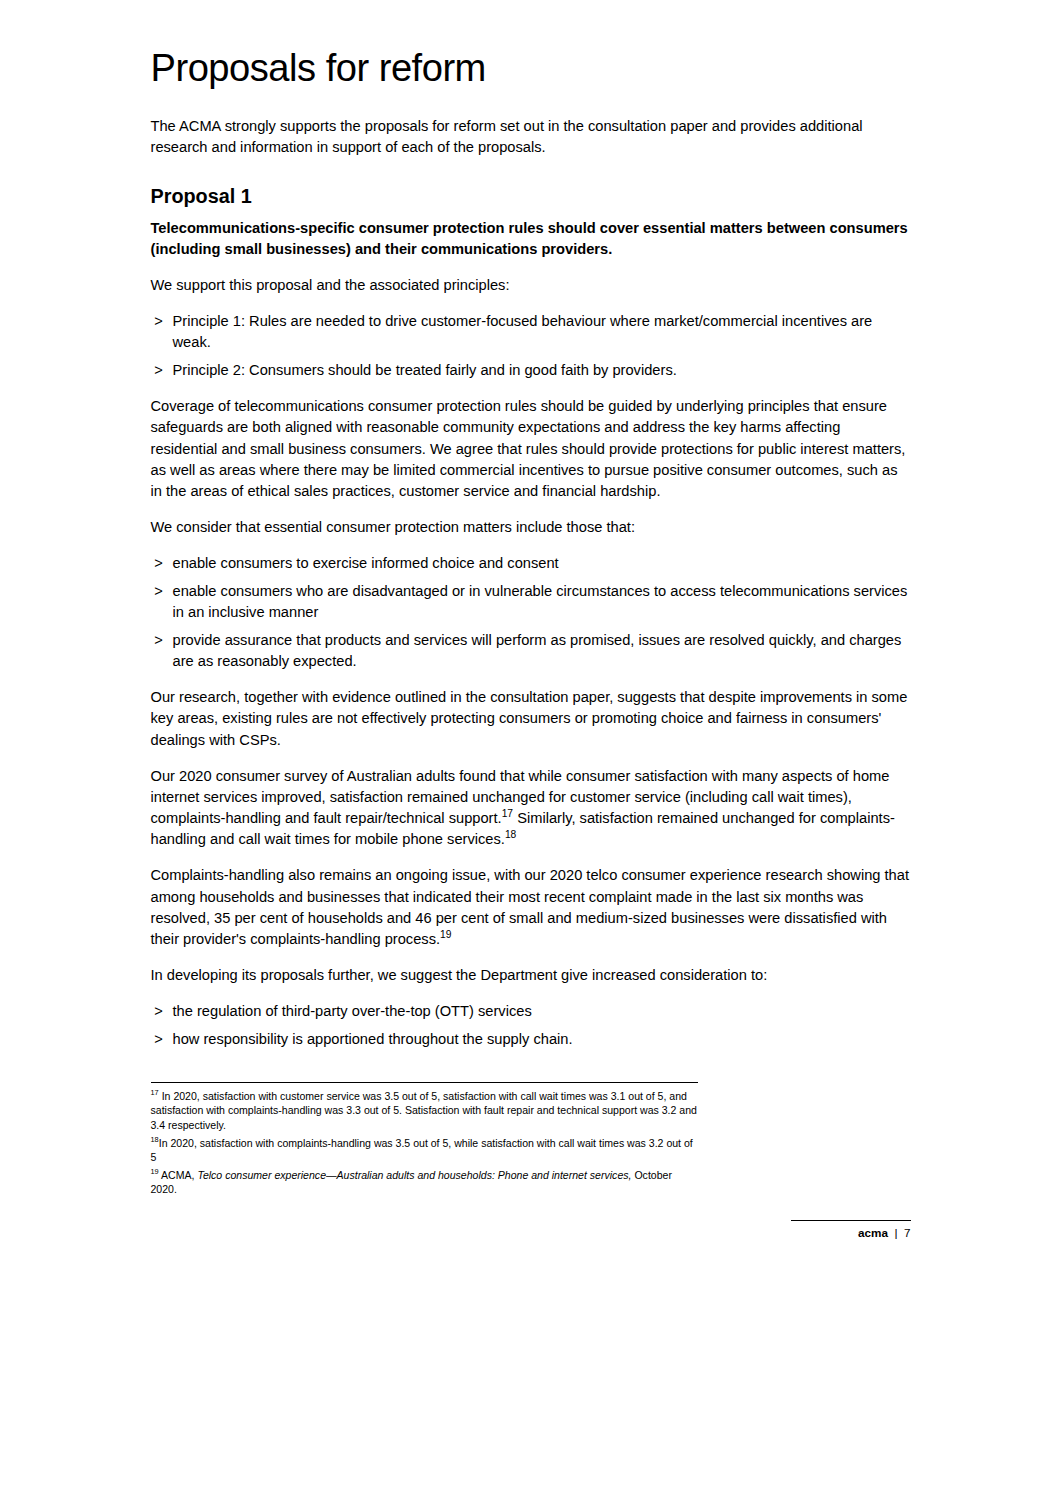Proposals for reform
The ACMA strongly supports the proposals for reform set out in the consultation paper and provides additional research and information in support of each of the proposals.
Proposal 1
Telecommunications-specific consumer protection rules should cover essential matters between consumers (including small businesses) and their communications providers.
We support this proposal and the associated principles:
Principle 1: Rules are needed to drive customer-focused behaviour where market/commercial incentives are weak.
Principle 2: Consumers should be treated fairly and in good faith by providers.
Coverage of telecommunications consumer protection rules should be guided by underlying principles that ensure safeguards are both aligned with reasonable community expectations and address the key harms affecting residential and small business consumers. We agree that rules should provide protections for public interest matters, as well as areas where there may be limited commercial incentives to pursue positive consumer outcomes, such as in the areas of ethical sales practices, customer service and financial hardship.
We consider that essential consumer protection matters include those that:
enable consumers to exercise informed choice and consent
enable consumers who are disadvantaged or in vulnerable circumstances to access telecommunications services in an inclusive manner
provide assurance that products and services will perform as promised, issues are resolved quickly, and charges are as reasonably expected.
Our research, together with evidence outlined in the consultation paper, suggests that despite improvements in some key areas, existing rules are not effectively protecting consumers or promoting choice and fairness in consumers' dealings with CSPs.
Our 2020 consumer survey of Australian adults found that while consumer satisfaction with many aspects of home internet services improved, satisfaction remained unchanged for customer service (including call wait times), complaints-handling and fault repair/technical support.17 Similarly, satisfaction remained unchanged for complaints-handling and call wait times for mobile phone services.18
Complaints-handling also remains an ongoing issue, with our 2020 telco consumer experience research showing that among households and businesses that indicated their most recent complaint made in the last six months was resolved, 35 per cent of households and 46 per cent of small and medium-sized businesses were dissatisfied with their provider's complaints-handling process.19
In developing its proposals further, we suggest the Department give increased consideration to:
the regulation of third-party over-the-top (OTT) services
how responsibility is apportioned throughout the supply chain.
17 In 2020, satisfaction with customer service was 3.5 out of 5, satisfaction with call wait times was 3.1 out of 5, and satisfaction with complaints-handling was 3.3 out of 5. Satisfaction with fault repair and technical support was 3.2 and 3.4 respectively.
18In 2020, satisfaction with complaints-handling was 3.5 out of 5, while satisfaction with call wait times was 3.2 out of 5
19 ACMA, Telco consumer experience—Australian adults and households: Phone and internet services, October 2020.
acma | 7